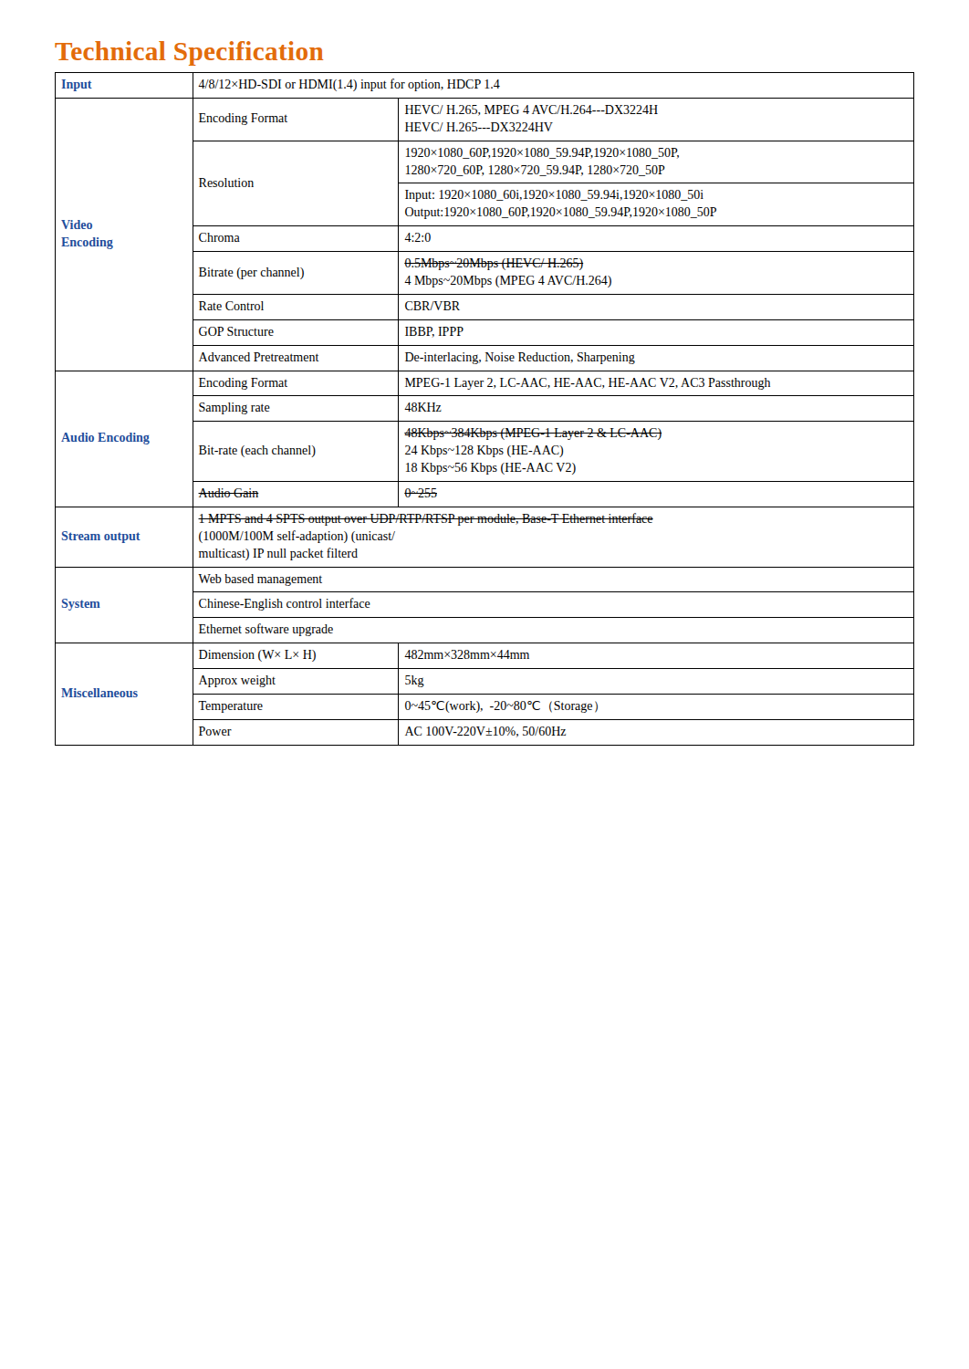Technical Specification
| Input | 4/8/12×HD-SDI or HDMI(1.4) input for option, HDCP 1.4 |
| Video Encoding | Encoding Format | HEVC/ H.265, MPEG 4 AVC/H.264---DX3224H HEVC/ H.265---DX3224HV |
| Resolution | 1920×1080_60P,1920×1080_59.94P,1920×1080_50P, 1280×720_60P, 1280×720_59.94P, 1280×720_50P |
| Input: 1920×1080_60i,1920×1080_59.94i,1920×1080_50i Output:1920×1080_60P,1920×1080_59.94P,1920×1080_50P |
| Chroma | 4:2:0 |
| Bitrate (per channel) | 0.5Mbps~20Mbps (HEVC/ H.265) 4 Mbps~20Mbps (MPEG 4 AVC/H.264) |
| Rate Control | CBR/VBR |
| GOP Structure | IBBP, IPPP |
| Advanced Pretreatment | De-interlacing, Noise Reduction, Sharpening |
| Audio Encoding | Encoding Format | MPEG-1 Layer 2, LC-AAC, HE-AAC, HE-AAC V2, AC3 Passthrough |
| Sampling rate | 48KHz |
| Bit-rate (each channel) | 48Kbps~384Kbps (MPEG-1 Layer 2 & LC-AAC) 24 Kbps~128 Kbps (HE-AAC) 18 Kbps~56 Kbps (HE-AAC V2) |
| Audio Gain | 0~255 |
| Stream output | 1 MPTS and 4 SPTS output over UDP/RTP/RTSP per module, Base-T Ethernet interface (1000M/100M self-adaption) (unicast/ multicast) IP null packet filterd |
| System | Web based management |
| Chinese-English control interface |
| Ethernet software upgrade |
| Miscellaneous | Dimension (W× L× H) | 482mm×328mm×44mm |
| Approx weight | 5kg |
| Temperature | 0~45℃(work), -20~80℃（Storage） |
| Power | AC 100V-220V±10%, 50/60Hz |